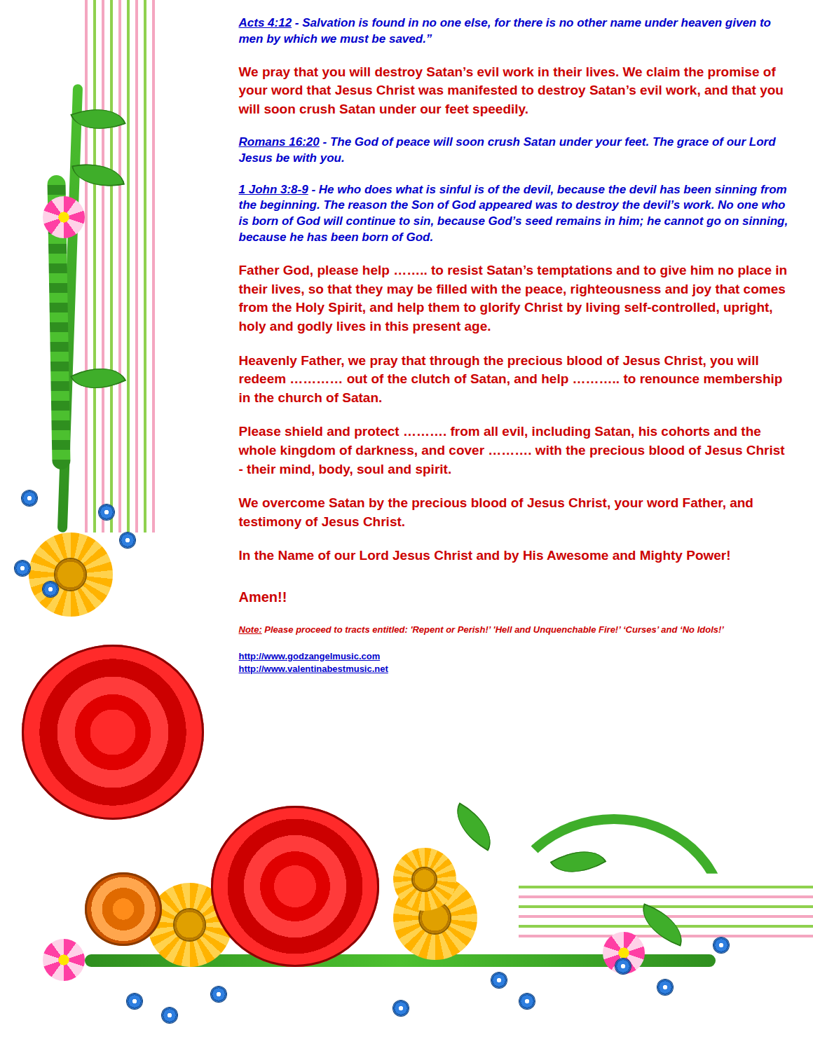Acts 4:12 - Salvation is found in no one else, for there is no other name under heaven given to men by which we must be saved.”
We pray that you will destroy Satan’s evil work in their lives. We claim the promise of your word that Jesus Christ was manifested to destroy Satan’s evil work, and that you will soon crush Satan under our feet speedily.
Romans 16:20 - The God of peace will soon crush Satan under your feet. The grace of our Lord Jesus be with you.
1 John 3:8-9 - He who does what is sinful is of the devil, because the devil has been sinning from the beginning. The reason the Son of God appeared was to destroy the devil’s work. No one who is born of God will continue to sin, because God’s seed remains in him; he cannot go on sinning, because he has been born of God.
Father God, please help …….. to resist Satan’s temptations and to give him no place in their lives, so that they may be filled with the peace, righteousness and joy that comes from the Holy Spirit, and help them to glorify Christ by living self-controlled, upright, holy and godly lives in this present age.
Heavenly Father, we pray that through the precious blood of Jesus Christ, you will redeem ………… out of the clutch of Satan, and help ……….. to renounce membership in the church of Satan.
Please shield and protect ………. from all evil, including Satan, his cohorts and the whole kingdom of darkness, and cover ………. with the precious blood of Jesus Christ - their mind, body, soul and spirit.
We overcome Satan by the precious blood of Jesus Christ, your word Father, and testimony of Jesus Christ.
In the Name of our Lord Jesus Christ and by His Awesome and Mighty Power!
Amen!!
Note: Please proceed to tracts entitled: 'Repent or Perish!’ 'Hell and Unquenchable Fire!’ ‘Curses’ and ‘No Idols!’
http://www.godzangelmusic.com
http://www.valentinabestmusic.net